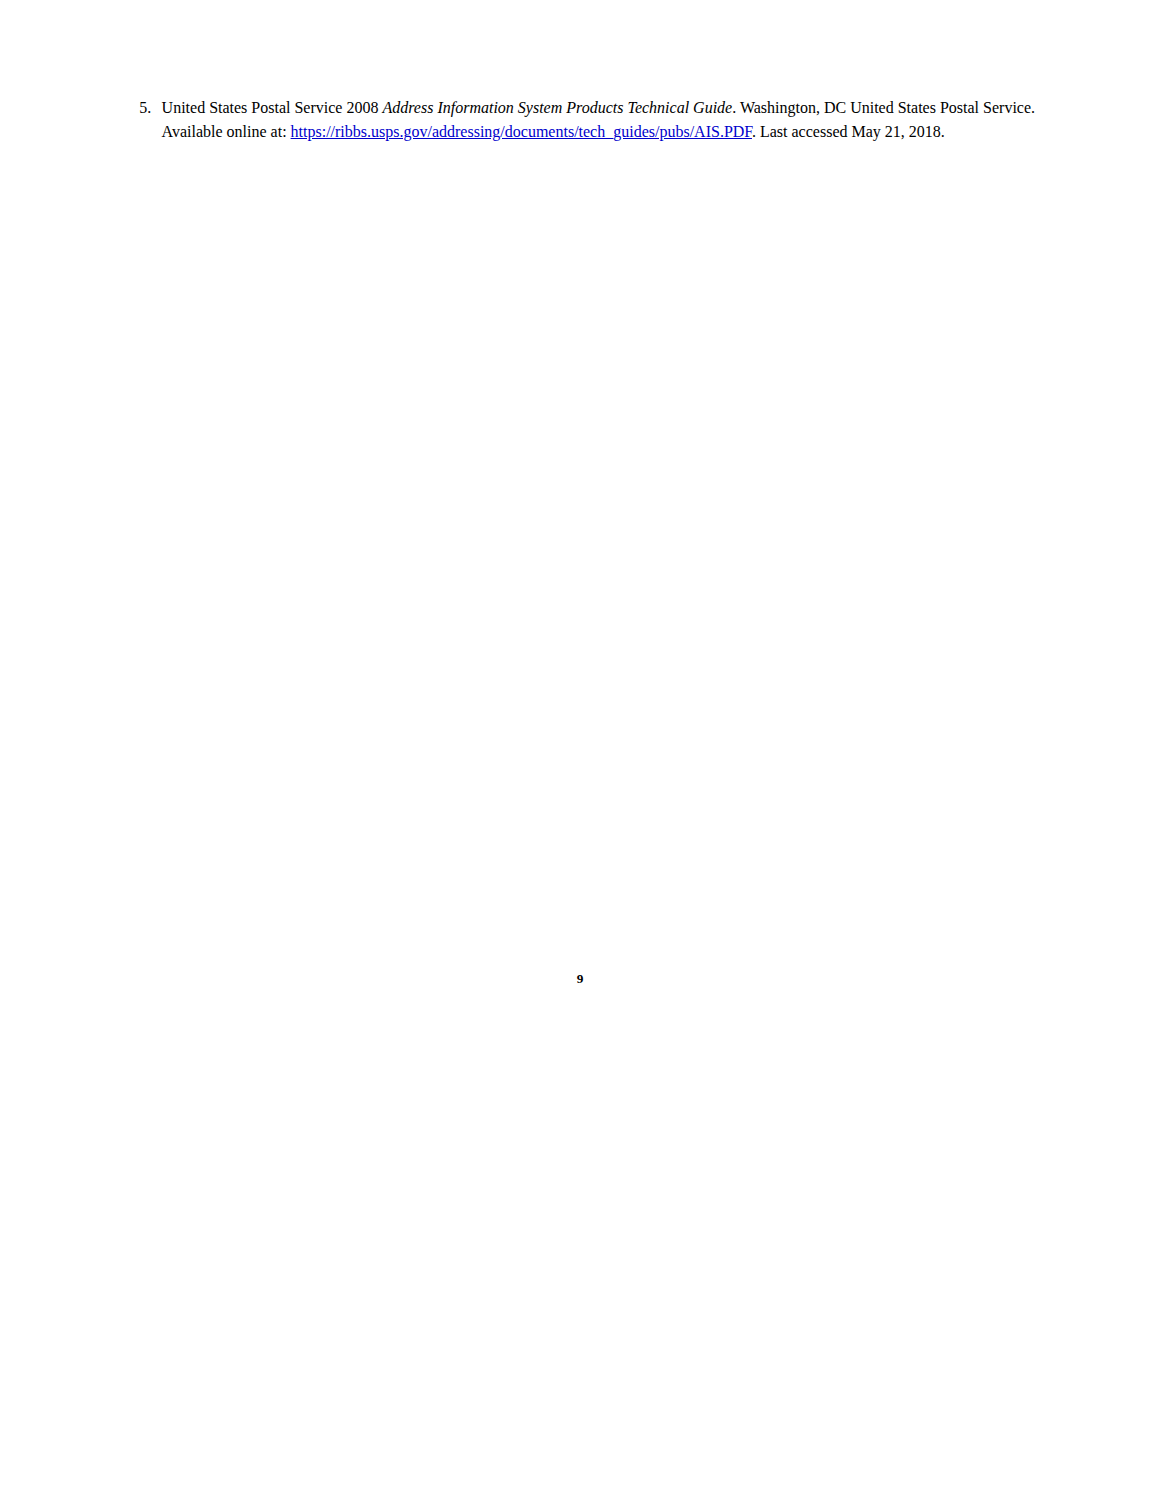United States Postal Service 2008 Address Information System Products Technical Guide. Washington, DC United States Postal Service. Available online at: https://ribbs.usps.gov/addressing/documents/tech_guides/pubs/AIS.PDF. Last accessed May 21, 2018.
9